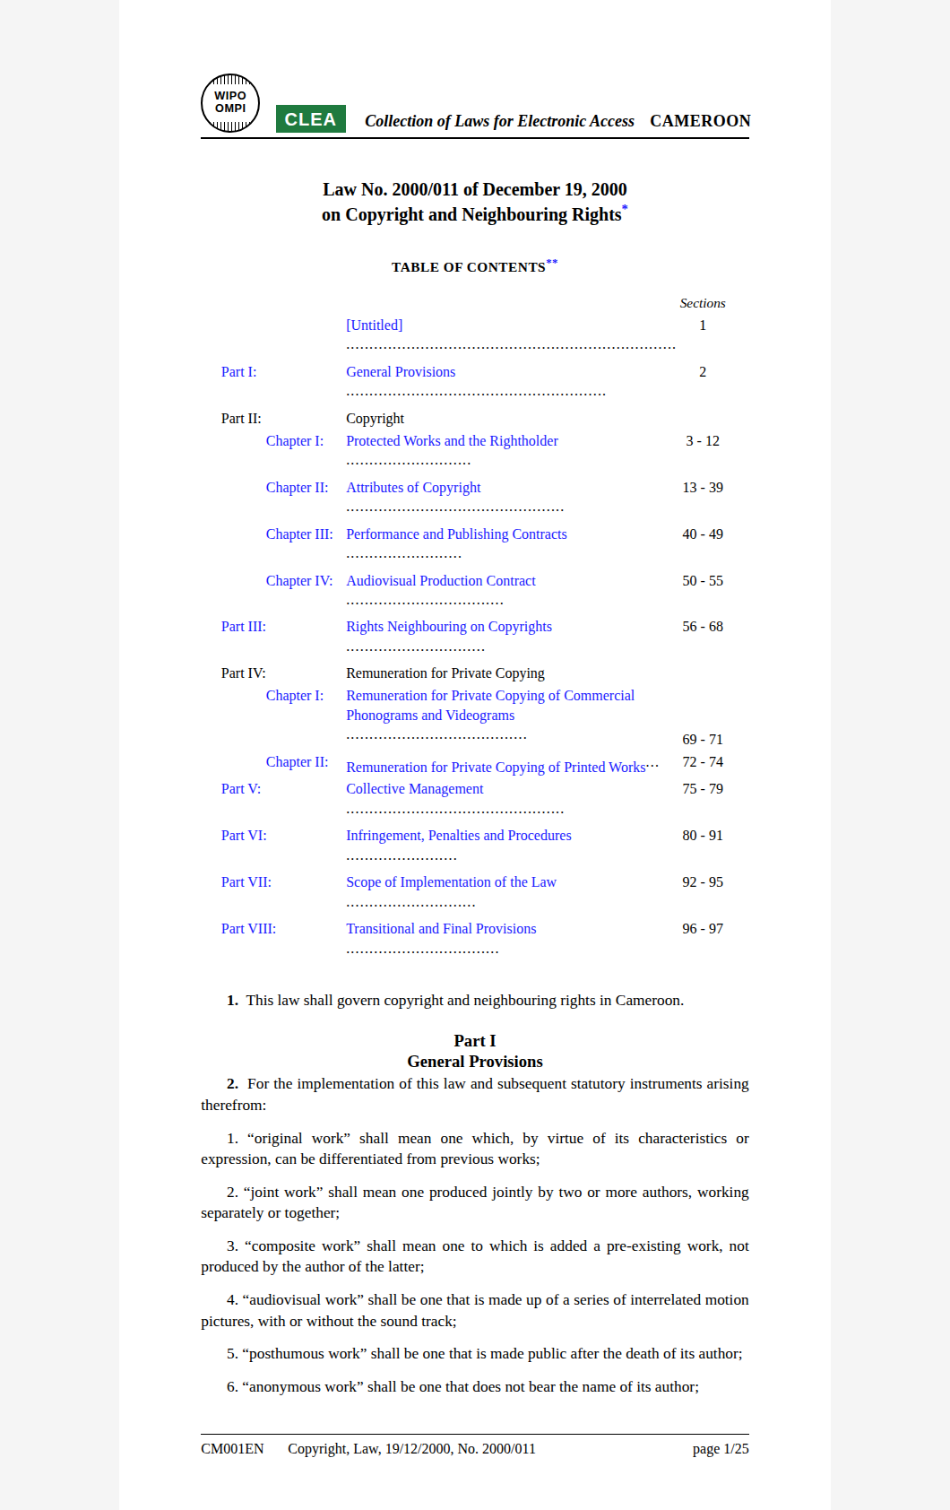WIPO OMPI
CLEA
Collection of Laws for Electronic Access
CAMEROON
Law No. 2000/011 of December 19, 2000
on Copyright and Neighbouring Rights*
TABLE OF CONTENTS**
| | | Sections |
| | [Untitled] ....................................................................... | 1 |
| Part I: | General Provisions ........................................................ | 2 |
| Part II: | Copyright | |
| Chapter I: | Protected Works and the Rightholder ........................... | 3 - 12 |
| Chapter II: | Attributes of Copyright ............................................... | 13 - 39 |
| Chapter III: | Performance and Publishing Contracts ......................... | 40 - 49 |
| Chapter IV: | Audiovisual Production Contract .................................. | 50 - 55 |
| Part III: | Rights Neighbouring on Copyrights .............................. | 56 - 68 |
| Part IV: | Remuneration for Private Copying | |
| Chapter I: | Remuneration for Private Copying of Commercial Phonograms and Videograms ....................................... | 69 - 71 |
| Chapter II: | Remuneration for Private Copying of Printed Works ... | 72 - 74 |
| Part V: | Collective Management ............................................... | 75 - 79 |
| Part VI: | Infringement, Penalties and Procedures ........................ | 80 - 91 |
| Part VII: | Scope of Implementation of the Law ............................ | 92 - 95 |
| Part VIII: | Transitional and Final Provisions ................................. | 96 - 97 |
1. This law shall govern copyright and neighbouring rights in Cameroon.
Part IGeneral Provisions
2. For the implementation of this law and subsequent statutory instruments arising therefrom:
1. “original work” shall mean one which, by virtue of its characteristics or expression, can be differentiated from previous works;
2. “joint work” shall mean one produced jointly by two or more authors, working separately or together;
3. “composite work” shall mean one to which is added a pre-existing work, not produced by the author of the latter;
4. “audiovisual work” shall be one that is made up of a series of interrelated motion pictures, with or without the sound track;
5. “posthumous work” shall be one that is made public after the death of its author;
6. “anonymous work” shall be one that does not bear the name of its author;
CM001EN Copyright, Law, 19/12/2000, No. 2000/011
page 1/25